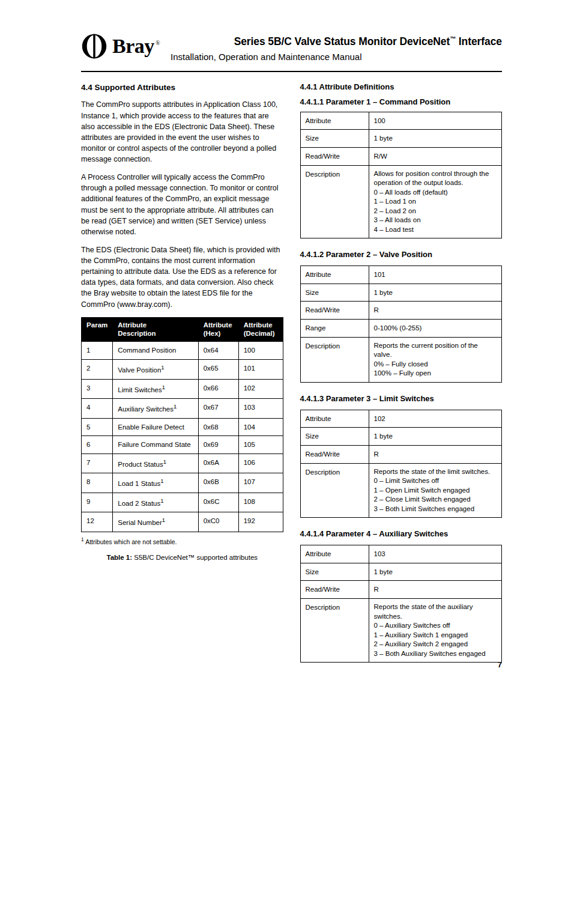Bray®
Series 5B/C Valve Status Monitor DeviceNet™ Interface
Installation, Operation and Maintenance Manual
4.4 Supported Attributes
The CommPro supports attributes in Application Class 100, Instance 1, which provide access to the features that are also accessible in the EDS (Electronic Data Sheet). These attributes are provided in the event the user wishes to monitor or control aspects of the controller beyond a polled message connection.
A Process Controller will typically access the CommPro through a polled message connection. To monitor or control additional features of the CommPro, an explicit message must be sent to the appropriate attribute. All attributes can be read (GET service) and written (SET Service) unless otherwise noted.
The EDS (Electronic Data Sheet) file, which is provided with the CommPro, contains the most current information pertaining to attribute data. Use the EDS as a reference for data types, data formats, and data conversion. Also check the Bray website to obtain the latest EDS file for the CommPro (www.bray.com).
| Param | Attribute Description | Attribute (Hex) | Attribute (Decimal) |
| --- | --- | --- | --- |
| 1 | Command Position | 0x64 | 100 |
| 2 | Valve Position 1 | 0x65 | 101 |
| 3 | Limit Switches 1 | 0x66 | 102 |
| 4 | Auxiliary Switches 1 | 0x67 | 103 |
| 5 | Enable Failure Detect | 0x68 | 104 |
| 6 | Failure Command State | 0x69 | 105 |
| 7 | Product Status 1 | 0x6A | 106 |
| 8 | Load 1 Status 1 | 0x6B | 107 |
| 9 | Load 2 Status 1 | 0x6C | 108 |
| 12 | Serial Number 1 | 0xC0 | 192 |
1 Attributes which are not settable.
Table 1: S5B/C DeviceNet™ supported attributes
4.4.1 Attribute Definitions
4.4.1.1 Parameter 1 – Command Position
| Attribute | 100 |
| Size | 1 byte |
| Read/Write | R/W |
| Description | Allows for position control through the operation of the output loads. 0 – All loads off (default) 1 – Load 1 on 2 – Load 2 on 3 – All loads on 4 – Load test |
4.4.1.2 Parameter 2 – Valve Position
| Attribute | 101 |
| Size | 1 byte |
| Read/Write | R |
| Range | 0-100% (0-255) |
| Description | Reports the current position of the valve. 0% – Fully closed 100% – Fully open |
4.4.1.3 Parameter 3 – Limit Switches
| Attribute | 102 |
| Size | 1 byte |
| Read/Write | R |
| Description | Reports the state of the limit switches. 0 – Limit Switches off 1 – Open Limit Switch engaged 2 – Close Limit Switch engaged 3 – Both Limit Switches engaged |
4.4.1.4 Parameter 4 – Auxiliary Switches
| Attribute | 103 |
| Size | 1 byte |
| Read/Write | R |
| Description | Reports the state of the auxiliary switches. 0 – Auxiliary Switches off 1 – Auxiliary Switch 1 engaged 2 – Auxiliary Switch 2 engaged 3 – Both Auxiliary Switches engaged |
7